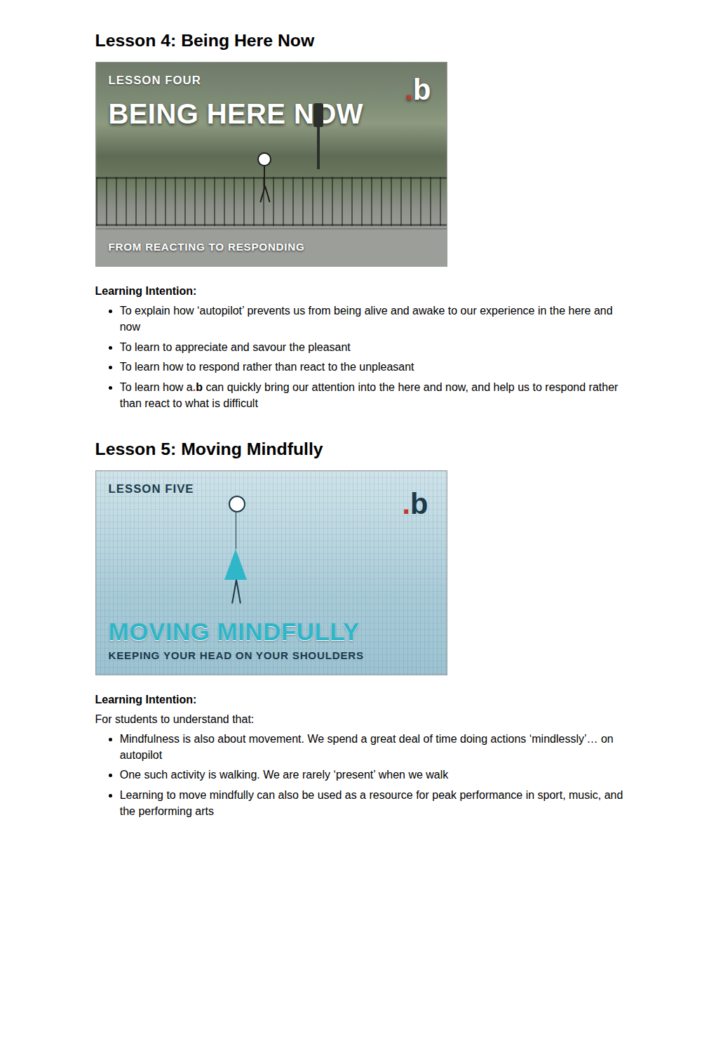Lesson 4: Being Here Now
Lesson Four
Being Here Now
. b
From Reacting to Responding
Learning Intention:
To explain how ‘autopilot’ prevents us from being alive and awake to our experience in the here and now
To learn to appreciate and savour the pleasant
To learn how to respond rather than react to the unpleasant
To learn how a. b can quickly bring our attention into the here and now, and help us to respond rather than react to what is difficult
Lesson 5: Moving Mindfully
Lesson Five
. b
Moving Mindfully
Keeping Your Head On Your Shoulders
Learning Intention:
For students to understand that:
Mindfulness is also about movement. We spend a great deal of time doing actions ‘mindlessly’… on autopilot
One such activity is walking. We are rarely ‘present’ when we walk
Learning to move mindfully can also be used as a resource for peak performance in sport, music, and the performing arts